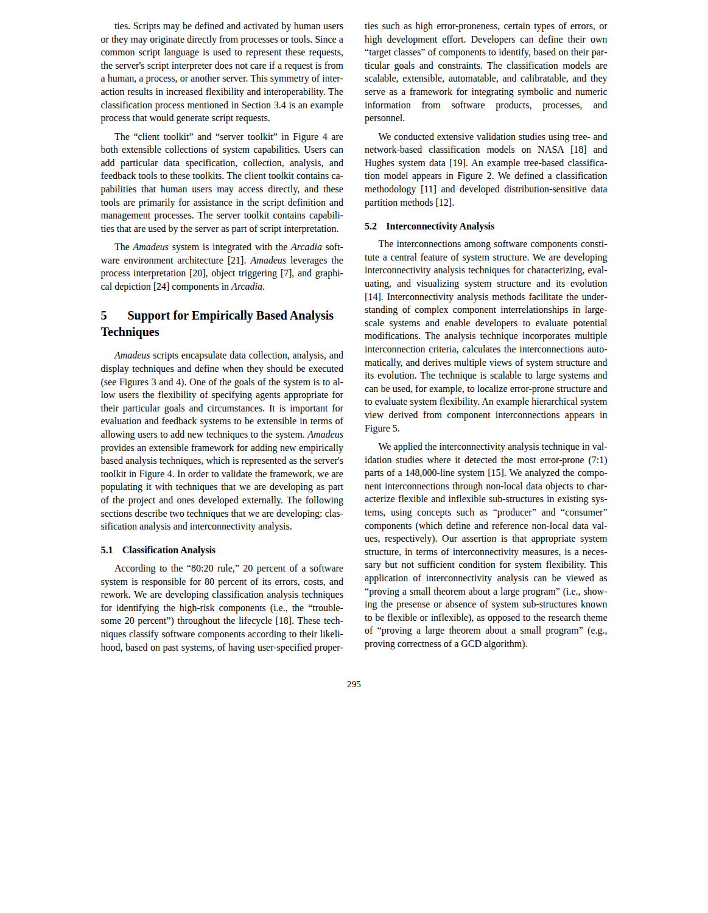ties. Scripts may be defined and activated by human users or they may originate directly from processes or tools. Since a common script language is used to represent these requests, the server's script interpreter does not care if a request is from a human, a process, or another server. This symmetry of interaction results in increased flexibility and interoperability. The classification process mentioned in Section 3.4 is an example process that would generate script requests.
The “client toolkit” and “server toolkit” in Figure 4 are both extensible collections of system capabilities. Users can add particular data specification, collection, analysis, and feedback tools to these toolkits. The client toolkit contains capabilities that human users may access directly, and these tools are primarily for assistance in the script definition and management processes. The server toolkit contains capabilities that are used by the server as part of script interpretation.
The Amadeus system is integrated with the Arcadia software environment architecture [21]. Amadeus leverages the process interpretation [20], object triggering [7], and graphical depiction [24] components in Arcadia.
5 Support for Empirically Based Analysis Techniques
Amadeus scripts encapsulate data collection, analysis, and display techniques and define when they should be executed (see Figures 3 and 4). One of the goals of the system is to allow users the flexibility of specifying agents appropriate for their particular goals and circumstances. It is important for evaluation and feedback systems to be extensible in terms of allowing users to add new techniques to the system. Amadeus provides an extensible framework for adding new empirically based analysis techniques, which is represented as the server's toolkit in Figure 4. In order to validate the framework, we are populating it with techniques that we are developing as part of the project and ones developed externally. The following sections describe two techniques that we are developing: classification analysis and interconnectivity analysis.
5.1 Classification Analysis
According to the “80:20 rule,” 20 percent of a software system is responsible for 80 percent of its errors, costs, and rework. We are developing classification analysis techniques for identifying the high-risk components (i.e., the “troublesome 20 percent”) throughout the lifecycle [18]. These techniques classify software components according to their likelihood, based on past systems, of having user-specified properties such as high error-proneness, certain types of errors, or high development effort. Developers can define their own “target classes” of components to identify, based on their particular goals and constraints. The classification models are scalable, extensible, automatable, and calibratable, and they serve as a framework for integrating symbolic and numeric information from software products, processes, and personnel.
We conducted extensive validation studies using tree- and network-based classification models on NASA [18] and Hughes system data [19]. An example tree-based classification model appears in Figure 2. We defined a classification methodology [11] and developed distribution-sensitive data partition methods [12].
5.2 Interconnectivity Analysis
The interconnections among software components constitute a central feature of system structure. We are developing interconnectivity analysis techniques for characterizing, evaluating, and visualizing system structure and its evolution [14]. Interconnectivity analysis methods facilitate the understanding of complex component interrelationships in large-scale systems and enable developers to evaluate potential modifications. The analysis technique incorporates multiple interconnection criteria, calculates the interconnections automatically, and derives multiple views of system structure and its evolution. The technique is scalable to large systems and can be used, for example, to localize error-prone structure and to evaluate system flexibility. An example hierarchical system view derived from component interconnections appears in Figure 5.
We applied the interconnectivity analysis technique in validation studies where it detected the most error-prone (7:1) parts of a 148,000-line system [15]. We analyzed the component interconnections through non-local data objects to characterize flexible and inflexible sub-structures in existing systems, using concepts such as “producer” and “consumer” components (which define and reference non-local data values, respectively). Our assertion is that appropriate system structure, in terms of interconnectivity measures, is a necessary but not sufficient condition for system flexibility. This application of interconnectivity analysis can be viewed as “proving a small theorem about a large program” (i.e., showing the presense or absence of system sub-structures known to be flexible or inflexible), as opposed to the research theme of “proving a large theorem about a small program” (e.g., proving correctness of a GCD algorithm).
295